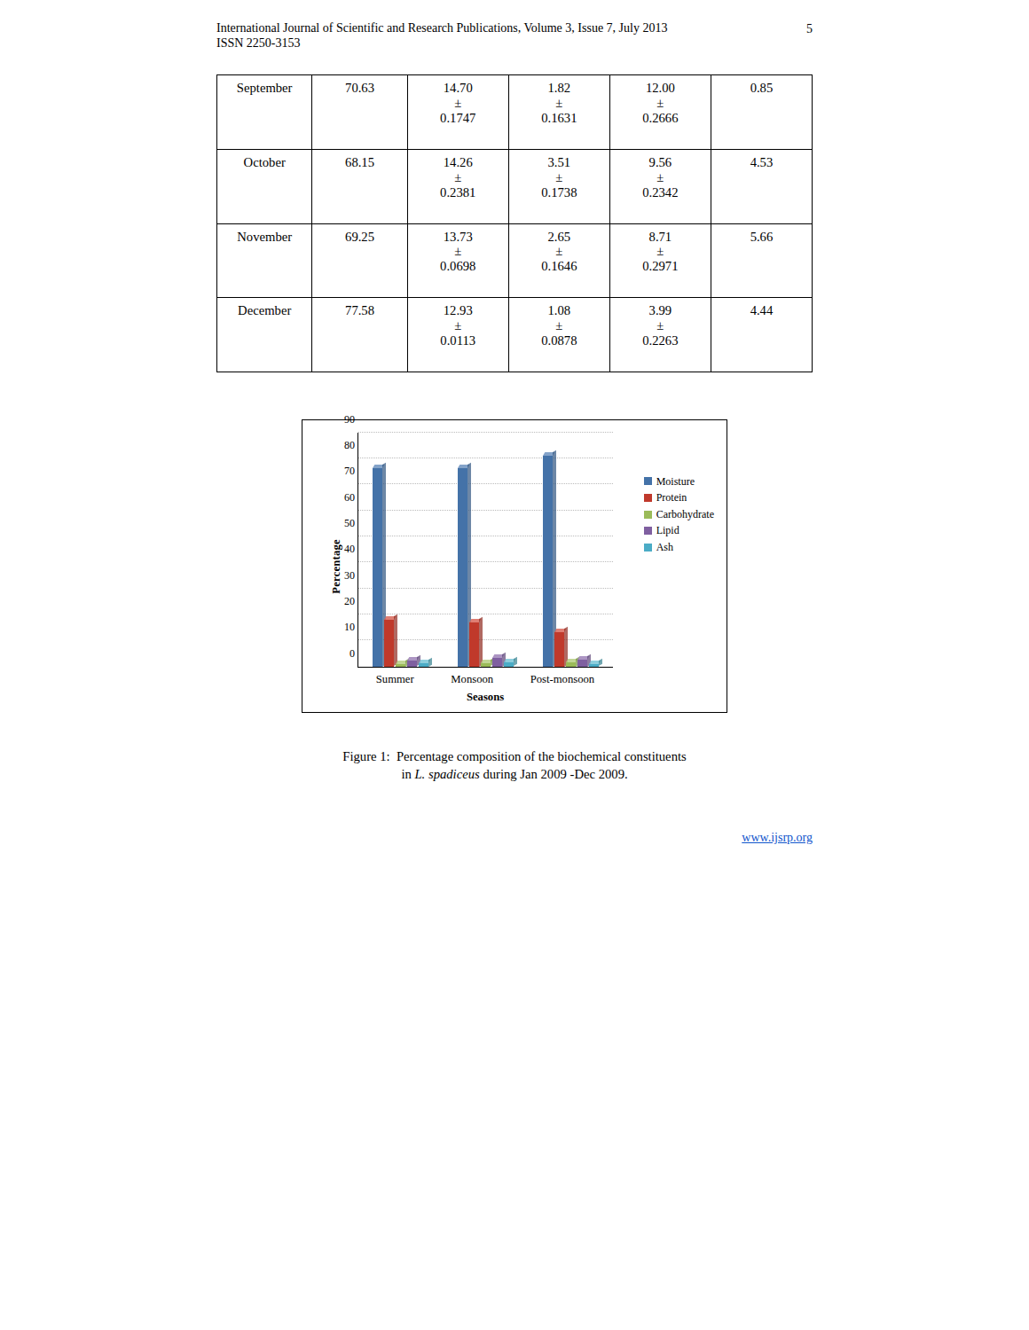International Journal of Scientific and Research Publications, Volume 3, Issue 7, July 2013
ISSN 2250-3153
5
| September | 70.63 | 14.70 ± 0.1747 | 1.82 ± 0.1631 | 12.00 ± 0.2666 | 0.85 |
| October | 68.15 | 14.26 ± 0.2381 | 3.51 ± 0.1738 | 9.56 ± 0.2342 | 4.53 |
| November | 69.25 | 13.73 ± 0.0698 | 2.65 ± 0.1646 | 8.71 ± 0.2971 | 5.66 |
| December | 77.58 | 12.93 ± 0.0113 | 1.08 ± 0.0878 | 3.99 ± 0.2263 | 4.44 |
Percentage
90
80
70
60
50
40
30
20
10
0
Summer Monsoon Post-monsoon
Seasons
Moisture
Protein
Carbohydrate
Lipid
Ash
Figure 1: Percentage composition of the biochemical constituents
in L. spadiceus during Jan 2009 -Dec 2009.
www.ijsrp.org